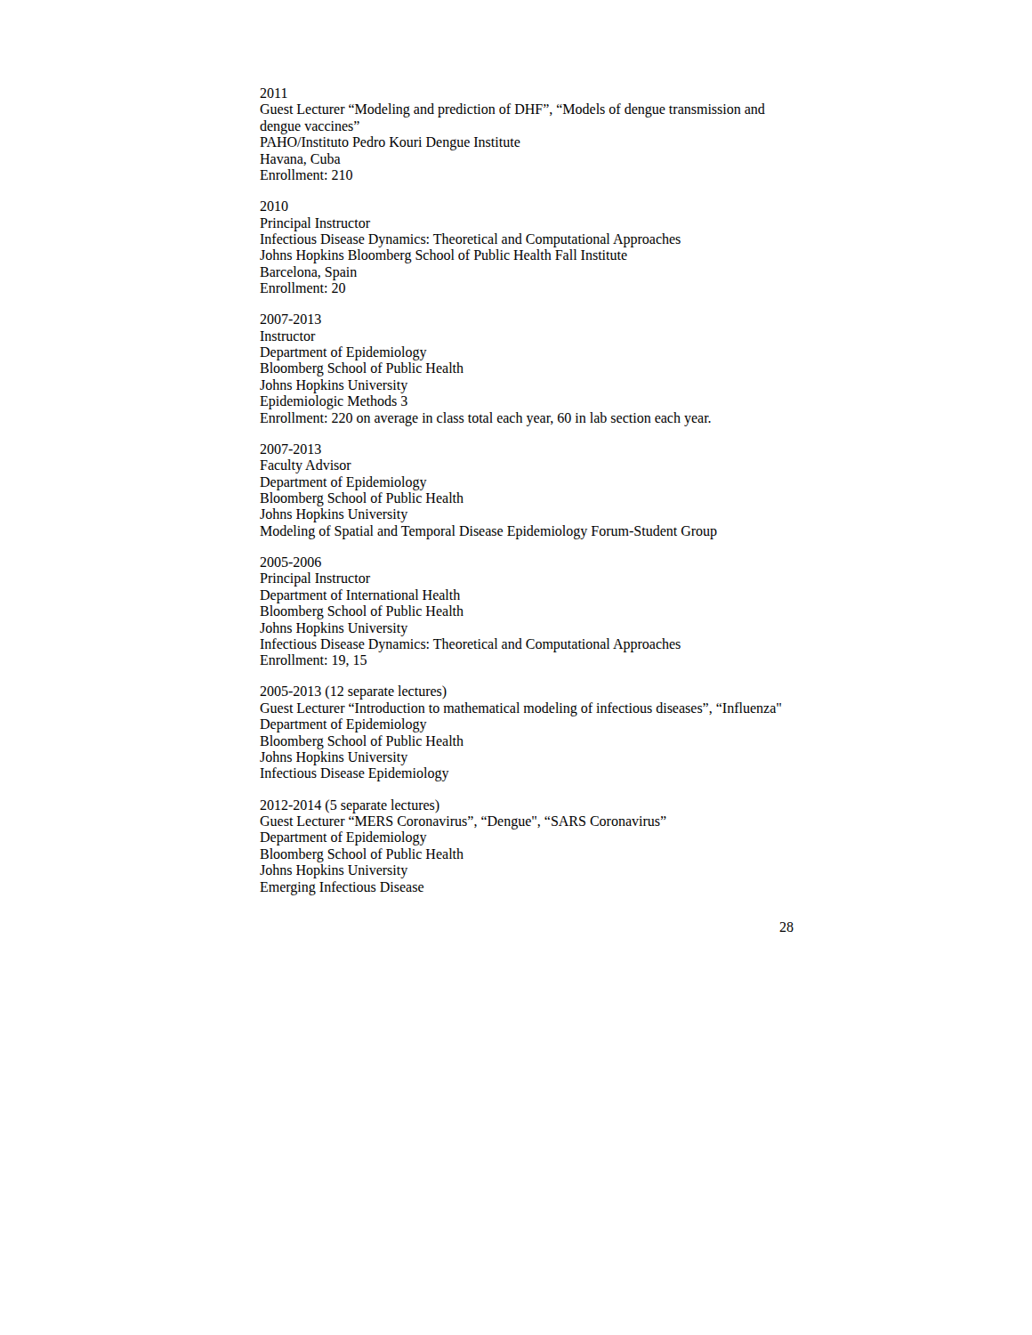2011
Guest Lecturer “Modeling and prediction of DHF”, “Models of dengue transmission and dengue vaccines”
PAHO/Instituto Pedro Kouri Dengue Institute
Havana, Cuba
Enrollment: 210
2010
Principal Instructor
Infectious Disease Dynamics: Theoretical and Computational Approaches
Johns Hopkins Bloomberg School of Public Health Fall Institute
Barcelona, Spain
Enrollment: 20
2007-2013
Instructor
Department of Epidemiology
Bloomberg School of Public Health
Johns Hopkins University
Epidemiologic Methods 3
Enrollment: 220 on average in class total each year, 60 in lab section each year.
2007-2013
Faculty Advisor
Department of Epidemiology
Bloomberg School of Public Health
Johns Hopkins University
Modeling of Spatial and Temporal Disease Epidemiology Forum-Student Group
2005-2006
Principal Instructor
Department of International Health
Bloomberg School of Public Health
Johns Hopkins University
Infectious Disease Dynamics: Theoretical and Computational Approaches
Enrollment: 19, 15
2005-2013 (12 separate lectures)
Guest Lecturer “Introduction to mathematical modeling of infectious diseases”, “Influenza"
Department of Epidemiology
Bloomberg School of Public Health
Johns Hopkins University
Infectious Disease Epidemiology
2012-2014 (5 separate lectures)
Guest Lecturer “MERS Coronavirus”, “Dengue", “SARS Coronavirus”
Department of Epidemiology
Bloomberg School of Public Health
Johns Hopkins University
Emerging Infectious Disease
28